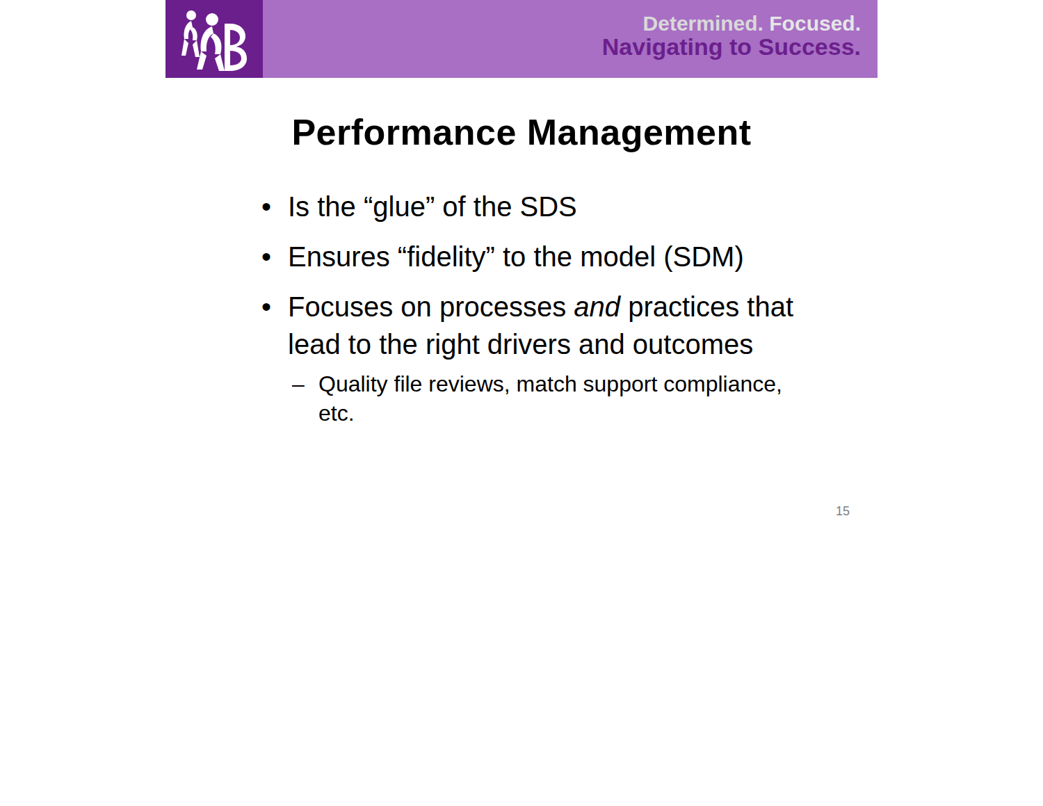Determined. Focused.
Navigating to Success.
Performance Management
Is the “glue” of the SDS
Ensures “fidelity” to the model (SDM)
Focuses on processes and practices that lead to the right drivers and outcomes
Quality file reviews, match support compliance, etc.
15